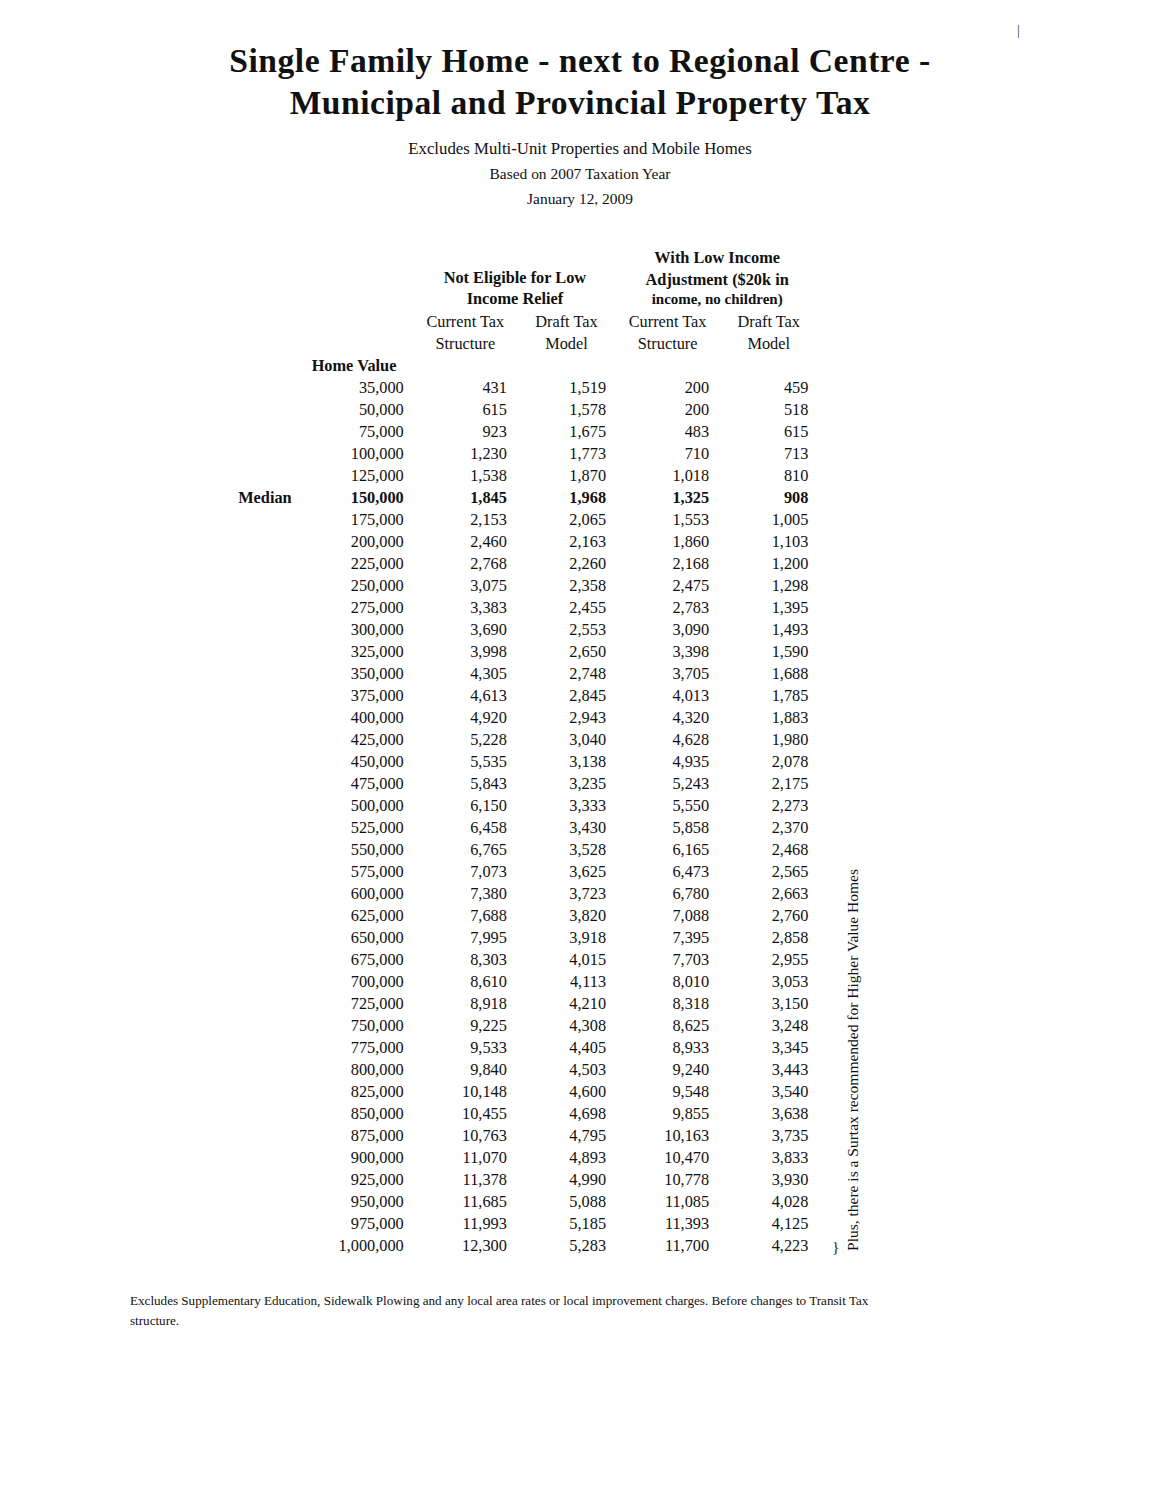|
Single Family Home - next to Regional Centre -
Municipal and Provincial Property Tax
Excludes Multi-Unit Properties and Mobile Homes
Based on 2007 Taxation Year
January 12, 2009
| | | Not Eligible for Low Income Relief | With Low Income Adjustment ($20k in income, no children) | |
| --- | --- | --- | --- | --- |
| | | Current Tax Structure | Draft Tax Model | Current Tax Structure | Draft Tax Model | |
| | Home Value | | | | | |
| | 35,000 | 431 | 1,519 | 200 | 459 | } Plus, there is a Surtax recommended for Higher Value Homes |
| | 50,000 | 615 | 1,578 | 200 | 518 |
| | 75,000 | 923 | 1,675 | 483 | 615 |
| | 100,000 | 1,230 | 1,773 | 710 | 713 |
| | 125,000 | 1,538 | 1,870 | 1,018 | 810 |
| Median | 150,000 | 1,845 | 1,968 | 1,325 | 908 |
| | 175,000 | 2,153 | 2,065 | 1,553 | 1,005 |
| | 200,000 | 2,460 | 2,163 | 1,860 | 1,103 |
| | 225,000 | 2,768 | 2,260 | 2,168 | 1,200 |
| | 250,000 | 3,075 | 2,358 | 2,475 | 1,298 |
| | 275,000 | 3,383 | 2,455 | 2,783 | 1,395 |
| | 300,000 | 3,690 | 2,553 | 3,090 | 1,493 |
| | 325,000 | 3,998 | 2,650 | 3,398 | 1,590 |
| | 350,000 | 4,305 | 2,748 | 3,705 | 1,688 |
| | 375,000 | 4,613 | 2,845 | 4,013 | 1,785 |
| | 400,000 | 4,920 | 2,943 | 4,320 | 1,883 |
| | 425,000 | 5,228 | 3,040 | 4,628 | 1,980 |
| | 450,000 | 5,535 | 3,138 | 4,935 | 2,078 |
| | 475,000 | 5,843 | 3,235 | 5,243 | 2,175 |
| | 500,000 | 6,150 | 3,333 | 5,550 | 2,273 |
| | 525,000 | 6,458 | 3,430 | 5,858 | 2,370 |
| | 550,000 | 6,765 | 3,528 | 6,165 | 2,468 |
| | 575,000 | 7,073 | 3,625 | 6,473 | 2,565 |
| | 600,000 | 7,380 | 3,723 | 6,780 | 2,663 |
| | 625,000 | 7,688 | 3,820 | 7,088 | 2,760 |
| | 650,000 | 7,995 | 3,918 | 7,395 | 2,858 |
| | 675,000 | 8,303 | 4,015 | 7,703 | 2,955 |
| | 700,000 | 8,610 | 4,113 | 8,010 | 3,053 |
| | 725,000 | 8,918 | 4,210 | 8,318 | 3,150 |
| | 750,000 | 9,225 | 4,308 | 8,625 | 3,248 |
| | 775,000 | 9,533 | 4,405 | 8,933 | 3,345 |
| | 800,000 | 9,840 | 4,503 | 9,240 | 3,443 |
| | 825,000 | 10,148 | 4,600 | 9,548 | 3,540 |
| | 850,000 | 10,455 | 4,698 | 9,855 | 3,638 |
| | 875,000 | 10,763 | 4,795 | 10,163 | 3,735 |
| | 900,000 | 11,070 | 4,893 | 10,470 | 3,833 |
| | 925,000 | 11,378 | 4,990 | 10,778 | 3,930 |
| | 950,000 | 11,685 | 5,088 | 11,085 | 4,028 |
| | 975,000 | 11,993 | 5,185 | 11,393 | 4,125 |
| | 1,000,000 | 12,300 | 5,283 | 11,700 | 4,223 |
Excludes Supplementary Education, Sidewalk Plowing and any local area rates or local improvement charges. Before changes to Transit Tax structure.